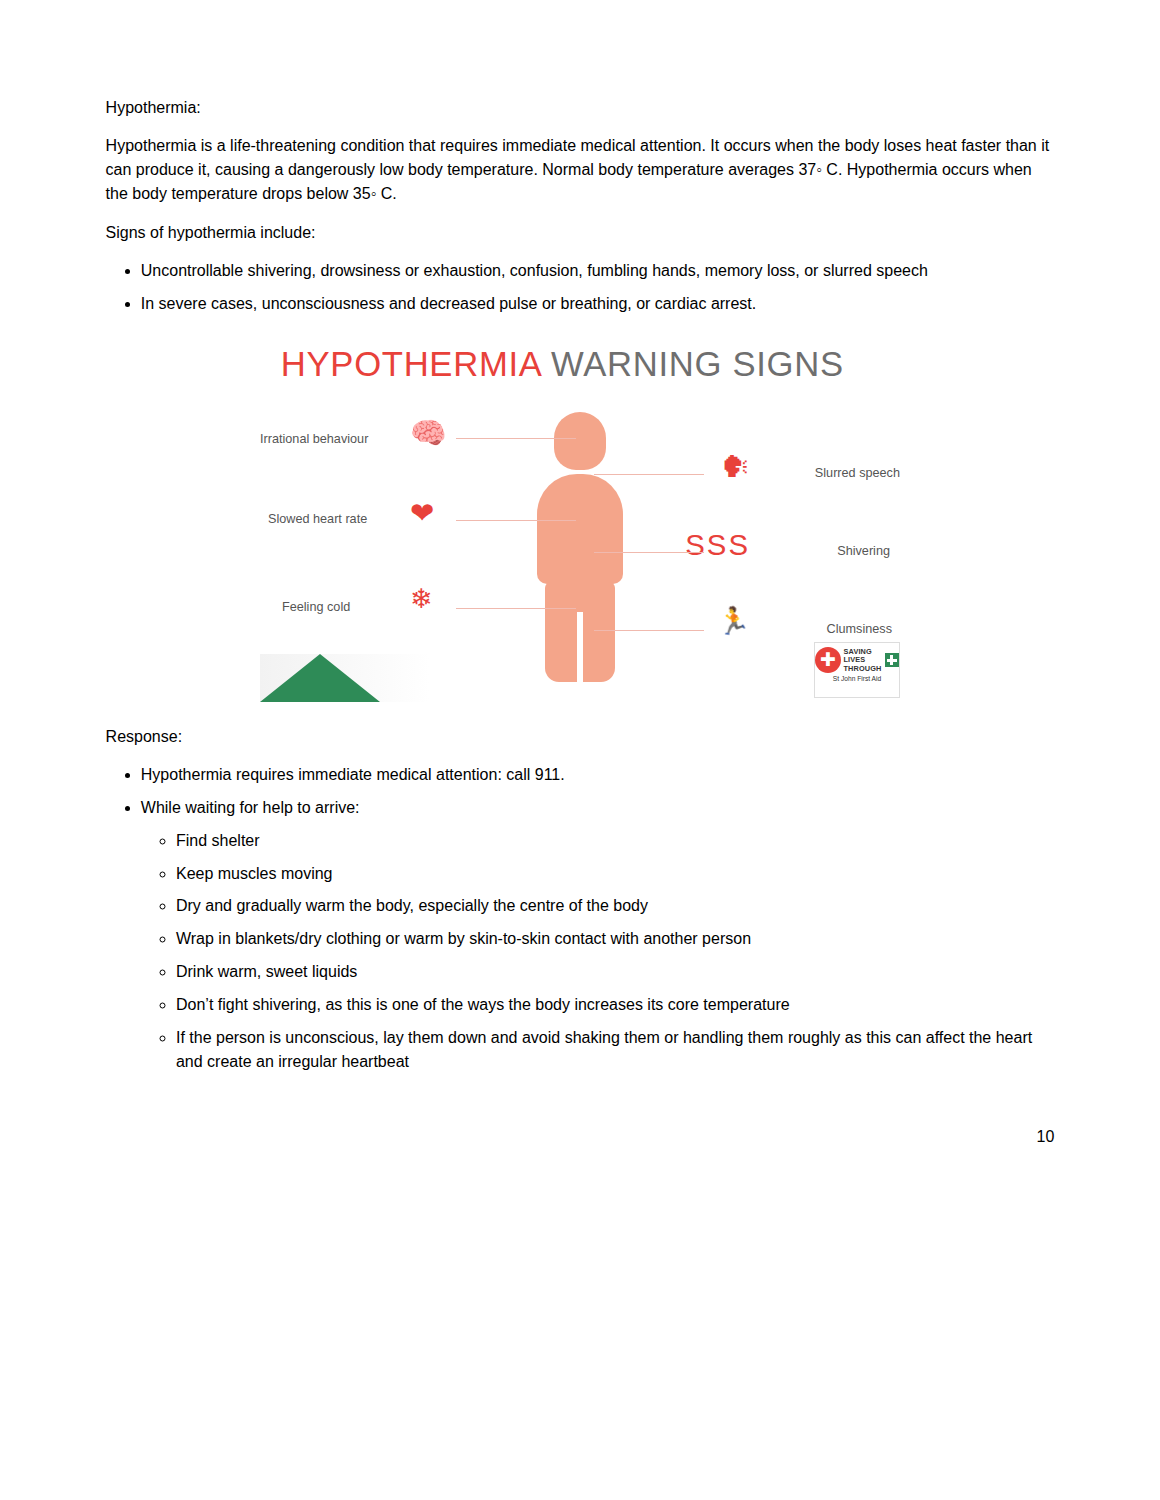Hypothermia:
Hypothermia is a life-threatening condition that requires immediate medical attention. It occurs when the body loses heat faster than it can produce it, causing a dangerously low body temperature. Normal body temperature averages 37◦ C. Hypothermia occurs when the body temperature drops below 35◦ C.
Signs of hypothermia include:
Uncontrollable shivering, drowsiness or exhaustion, confusion, fumbling hands, memory loss, or slurred speech
In severe cases, unconsciousness and decreased pulse or breathing, or cardiac arrest.
HYPOTHERMIA WARNING SIGNS
Irrational behaviour 🧠 Slowed heart rate ❤ Feeling cold ❄ Slurred speech 🗣 Shivering SSS Clumsiness 🏃
✚SAVING
LIVES
THROUGH St John First Aid
Response:
Hypothermia requires immediate medical attention: call 911.
While waiting for help to arrive:
Find shelter
Keep muscles moving
Dry and gradually warm the body, especially the centre of the body
Wrap in blankets/dry clothing or warm by skin-to-skin contact with another person
Drink warm, sweet liquids
Don’t fight shivering, as this is one of the ways the body increases its core temperature
If the person is unconscious, lay them down and avoid shaking them or handling them roughly as this can affect the heart and create an irregular heartbeat
10